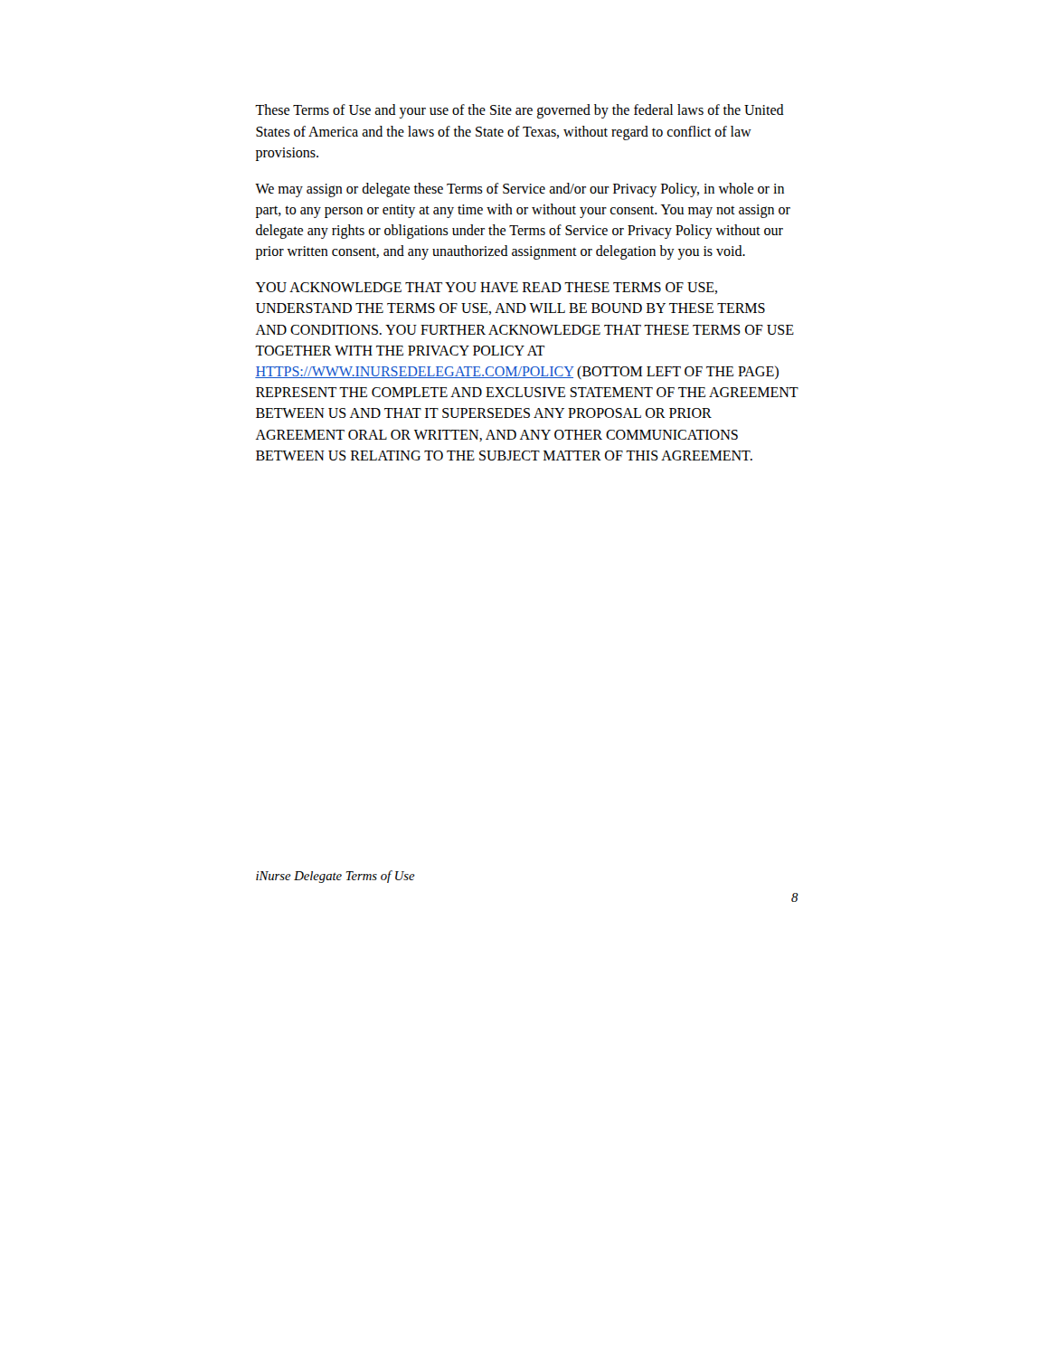These Terms of Use and your use of the Site are governed by the federal laws of the United States of America and the laws of the State of Texas, without regard to conflict of law provisions.
We may assign or delegate these Terms of Service and/or our Privacy Policy, in whole or in part, to any person or entity at any time with or without your consent. You may not assign or delegate any rights or obligations under the Terms of Service or Privacy Policy without our prior written consent, and any unauthorized assignment or delegation by you is void.
You acknowledge that you have read these Terms of Use, understand the Terms of Use, and will be bound by these terms and conditions. You further acknowledge that these Terms of Use together with the Privacy Policy at https://www.inursedelegate.com/Policy (Bottom left of the page) represent the complete and exclusive statement of the agreement between us and that it supersedes any proposal or prior agreement oral or written, and any other communications between us relating to the subject matter of this agreement.
iNurse Delegate Terms of Use
8